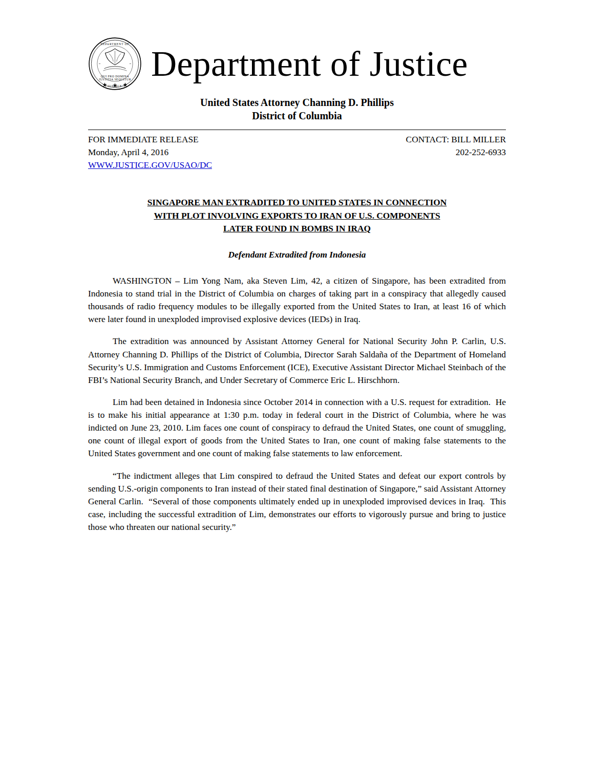QUI PRO DOMINA JUSTITIA SEQUITUR DEPARTMENT OF JUSTICE
Department of Justice
United States Attorney Channing D. Phillips
District of Columbia
| FOR IMMEDIATE RELEASE | CONTACT: BILL MILLER |
| Monday, April 4, 2016 | 202-252-6933 |
| WWW.JUSTICE.GOV/USAO/DC | |
Singapore Man Extradited to United States in Connection with Plot Involving Exports to Iran of U.S. Components Later Found in Bombs in Iraq
Defendant Extradited from Indonesia
WASHINGTON – Lim Yong Nam, aka Steven Lim, 42, a citizen of Singapore, has been extradited from Indonesia to stand trial in the District of Columbia on charges of taking part in a conspiracy that allegedly caused thousands of radio frequency modules to be illegally exported from the United States to Iran, at least 16 of which were later found in unexploded improvised explosive devices (IEDs) in Iraq.
The extradition was announced by Assistant Attorney General for National Security John P. Carlin, U.S. Attorney Channing D. Phillips of the District of Columbia, Director Sarah Saldaña of the Department of Homeland Security’s U.S. Immigration and Customs Enforcement (ICE), Executive Assistant Director Michael Steinbach of the FBI’s National Security Branch, and Under Secretary of Commerce Eric L. Hirschhorn.
Lim had been detained in Indonesia since October 2014 in connection with a U.S. request for extradition. He is to make his initial appearance at 1:30 p.m. today in federal court in the District of Columbia, where he was indicted on June 23, 2010. Lim faces one count of conspiracy to defraud the United States, one count of smuggling, one count of illegal export of goods from the United States to Iran, one count of making false statements to the United States government and one count of making false statements to law enforcement.
“The indictment alleges that Lim conspired to defraud the United States and defeat our export controls by sending U.S.-origin components to Iran instead of their stated final destination of Singapore,” said Assistant Attorney General Carlin. “Several of those components ultimately ended up in unexploded improvised devices in Iraq. This case, including the successful extradition of Lim, demonstrates our efforts to vigorously pursue and bring to justice those who threaten our national security.”